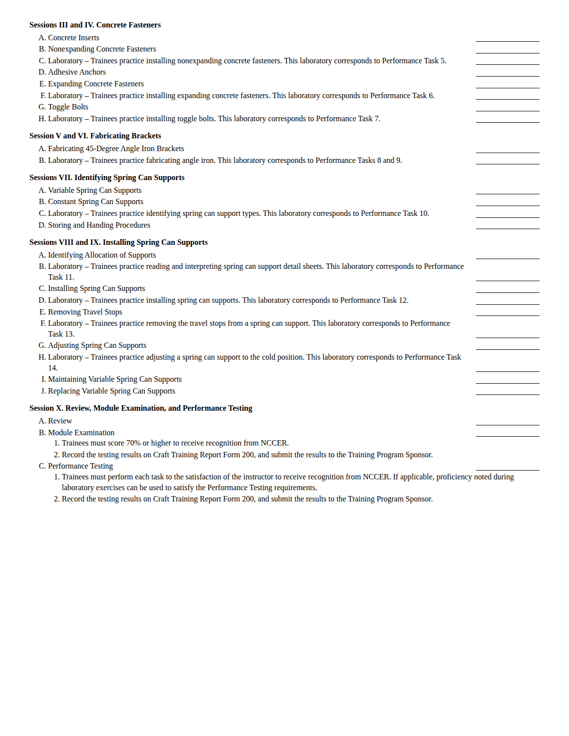Sessions III and IV. Concrete Fasteners
Concrete Inserts
Nonexpanding Concrete Fasteners
Laboratory – Trainees practice installing nonexpanding concrete fasteners. This laboratory corresponds to Performance Task 5.
Adhesive Anchors
Expanding Concrete Fasteners
Laboratory – Trainees practice installing expanding concrete fasteners. This laboratory corresponds to Performance Task 6.
Toggle Bolts
Laboratory – Trainees practice installing toggle bolts. This laboratory corresponds to Performance Task 7.
Session V and VI. Fabricating Brackets
Fabricating 45-Degree Angle Iron Brackets
Laboratory – Trainees practice fabricating angle iron. This laboratory corresponds to Performance Tasks 8 and 9.
Sessions VII. Identifying Spring Can Supports
Variable Spring Can Supports
Constant Spring Can Supports
Laboratory – Trainees practice identifying spring can support types. This laboratory corresponds to Performance Task 10.
Storing and Handing Procedures
Sessions VIII and IX. Installing Spring Can Supports
Identifying Allocation of Supports
Laboratory – Trainees practice reading and interpreting spring can support detail sheets. This laboratory corresponds to Performance Task 11.
Installing Spring Can Supports
Laboratory – Trainees practice installing spring can supports. This laboratory corresponds to Performance Task 12.
Removing Travel Stops
Laboratory – Trainees practice removing the travel stops from a spring can support. This laboratory corresponds to Performance Task 13.
Adjusting Spring Can Supports
Laboratory – Trainees practice adjusting a spring can support to the cold position. This laboratory corresponds to Performance Task 14.
Maintaining Variable Spring Can Supports
Replacing Variable Spring Can Supports
Session X. Review, Module Examination, and Performance Testing
Review
Module Examination
Trainees must score 70% or higher to receive recognition from NCCER.
Record the testing results on Craft Training Report Form 200, and submit the results to the Training Program Sponsor.
Performance Testing
Trainees must perform each task to the satisfaction of the instructor to receive recognition from NCCER. If applicable, proficiency noted during laboratory exercises can be used to satisfy the Performance Testing requirements.
Record the testing results on Craft Training Report Form 200, and submit the results to the Training Program Sponsor.